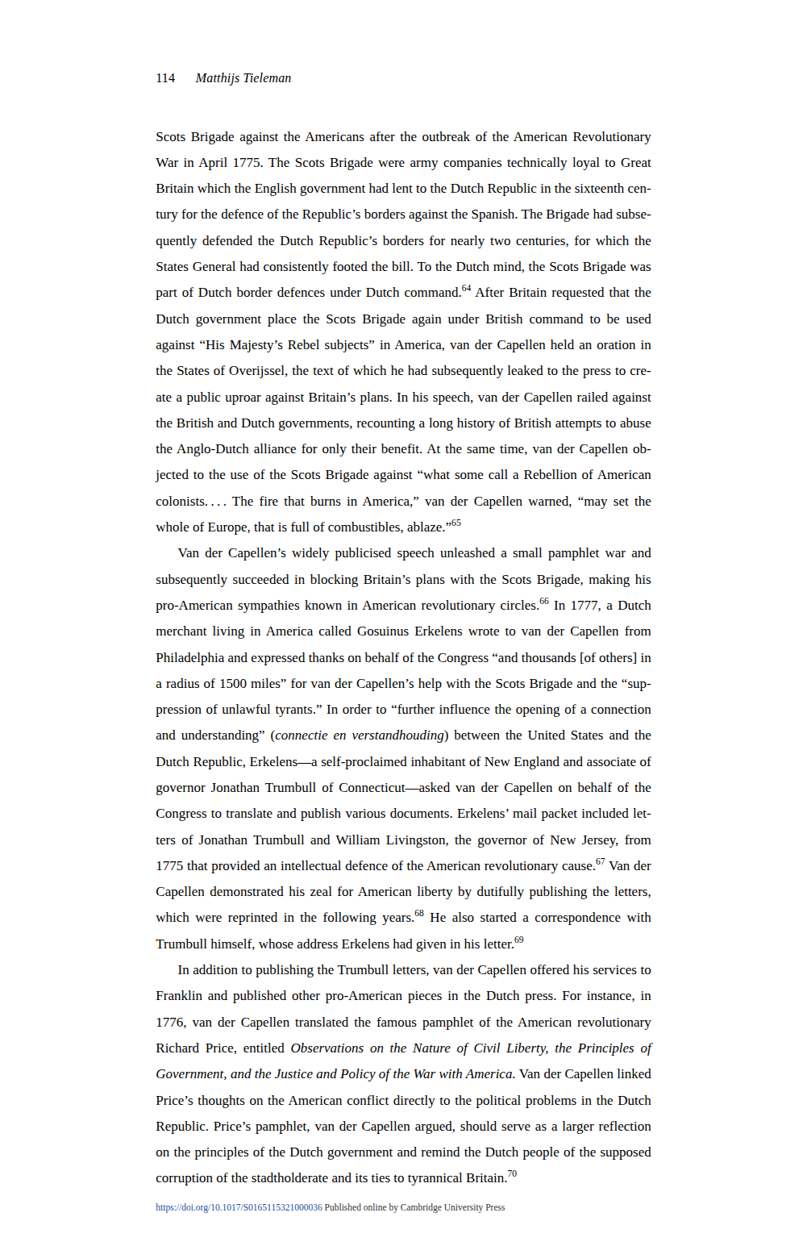114 Matthijs Tieleman
Scots Brigade against the Americans after the outbreak of the American Revolutionary War in April 1775. The Scots Brigade were army companies technically loyal to Great Britain which the English government had lent to the Dutch Republic in the sixteenth century for the defence of the Republic’s borders against the Spanish. The Brigade had subsequently defended the Dutch Republic’s borders for nearly two centuries, for which the States General had consistently footed the bill. To the Dutch mind, the Scots Brigade was part of Dutch border defences under Dutch command.64 After Britain requested that the Dutch government place the Scots Brigade again under British command to be used against “His Majesty’s Rebel subjects” in America, van der Capellen held an oration in the States of Overijssel, the text of which he had subsequently leaked to the press to create a public uproar against Britain’s plans. In his speech, van der Capellen railed against the British and Dutch governments, recounting a long history of British attempts to abuse the Anglo-Dutch alliance for only their benefit. At the same time, van der Capellen objected to the use of the Scots Brigade against “what some call a Rebellion of American colonists. . . . The fire that burns in America,” van der Capellen warned, “may set the whole of Europe, that is full of combustibles, ablaze.”65
Van der Capellen’s widely publicised speech unleashed a small pamphlet war and subsequently succeeded in blocking Britain’s plans with the Scots Brigade, making his pro-American sympathies known in American revolutionary circles.66 In 1777, a Dutch merchant living in America called Gosuinus Erkelens wrote to van der Capellen from Philadelphia and expressed thanks on behalf of the Congress “and thousands [of others] in a radius of 1500 miles” for van der Capellen’s help with the Scots Brigade and the “suppression of unlawful tyrants.” In order to “further influence the opening of a connection and understanding” (connectie en verstandhouding) between the United States and the Dutch Republic, Erkelens—a self-proclaimed inhabitant of New England and associate of governor Jonathan Trumbull of Connecticut—asked van der Capellen on behalf of the Congress to translate and publish various documents. Erkelens’ mail packet included letters of Jonathan Trumbull and William Livingston, the governor of New Jersey, from 1775 that provided an intellectual defence of the American revolutionary cause.67 Van der Capellen demonstrated his zeal for American liberty by dutifully publishing the letters, which were reprinted in the following years.68 He also started a correspondence with Trumbull himself, whose address Erkelens had given in his letter.69
In addition to publishing the Trumbull letters, van der Capellen offered his services to Franklin and published other pro-American pieces in the Dutch press. For instance, in 1776, van der Capellen translated the famous pamphlet of the American revolutionary Richard Price, entitled Observations on the Nature of Civil Liberty, the Principles of Government, and the Justice and Policy of the War with America. Van der Capellen linked Price’s thoughts on the American conflict directly to the political problems in the Dutch Republic. Price’s pamphlet, van der Capellen argued, should serve as a larger reflection on the principles of the Dutch government and remind the Dutch people of the supposed corruption of the stadtholderate and its ties to tyrannical Britain.70
https://doi.org/10.1017/S0165115321000036 Published online by Cambridge University Press